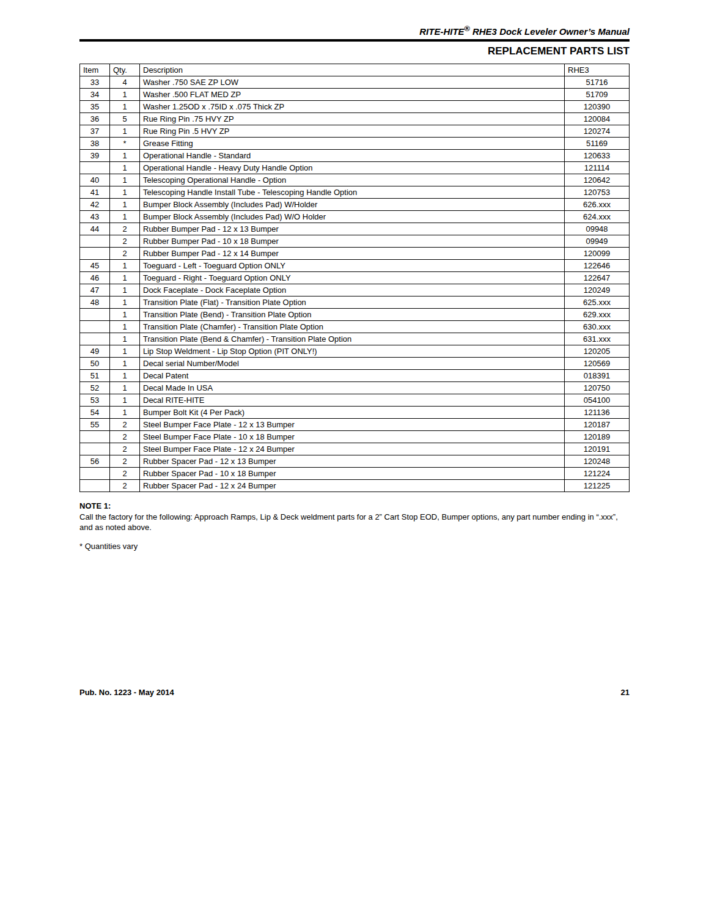RITE-HITE® RHE3 Dock Leveler Owner’s Manual
REPLACEMENT PARTS LIST
| Item | Qty. | Description | RHE3 |
| --- | --- | --- | --- |
| 33 | 4 | Washer .750 SAE ZP LOW | 51716 |
| 34 | 1 | Washer .500 FLAT MED ZP | 51709 |
| 35 | 1 | Washer 1.25OD x .75ID x .075 Thick ZP | 120390 |
| 36 | 5 | Rue Ring Pin .75 HVY ZP | 120084 |
| 37 | 1 | Rue Ring Pin .5 HVY ZP | 120274 |
| 38 | * | Grease Fitting | 51169 |
| 39 | 1 | Operational Handle - Standard | 120633 |
| | 1 | Operational Handle - Heavy Duty Handle Option | 121114 |
| 40 | 1 | Telescoping Operational Handle - Option | 120642 |
| 41 | 1 | Telescoping Handle Install Tube - Telescoping Handle Option | 120753 |
| 42 | 1 | Bumper Block Assembly (Includes Pad) W/Holder | 626.xxx |
| 43 | 1 | Bumper Block Assembly (Includes Pad) W/O Holder | 624.xxx |
| 44 | 2 | Rubber Bumper Pad - 12 x 13 Bumper | 09948 |
| | 2 | Rubber Bumper Pad - 10 x 18 Bumper | 09949 |
| | 2 | Rubber Bumper Pad - 12 x 14 Bumper | 120099 |
| 45 | 1 | Toeguard - Left - Toeguard Option ONLY | 122646 |
| 46 | 1 | Toeguard - Right - Toeguard Option ONLY | 122647 |
| 47 | 1 | Dock Faceplate - Dock Faceplate Option | 120249 |
| 48 | 1 | Transition Plate (Flat) - Transition Plate Option | 625.xxx |
| | 1 | Transition Plate (Bend) - Transition Plate Option | 629.xxx |
| | 1 | Transition Plate (Chamfer) - Transition Plate Option | 630.xxx |
| | 1 | Transition Plate (Bend & Chamfer) - Transition Plate Option | 631.xxx |
| 49 | 1 | Lip Stop Weldment - Lip Stop Option (PIT ONLY!) | 120205 |
| 50 | 1 | Decal serial Number/Model | 120569 |
| 51 | 1 | Decal Patent | 018391 |
| 52 | 1 | Decal Made In USA | 120750 |
| 53 | 1 | Decal RITE-HITE | 054100 |
| 54 | 1 | Bumper Bolt Kit (4 Per Pack) | 121136 |
| 55 | 2 | Steel Bumper Face Plate - 12 x 13 Bumper | 120187 |
| | 2 | Steel Bumper Face Plate - 10 x 18 Bumper | 120189 |
| | 2 | Steel Bumper Face Plate - 12 x 24 Bumper | 120191 |
| 56 | 2 | Rubber Spacer Pad - 12 x 13 Bumper | 120248 |
| | 2 | Rubber Spacer Pad - 10 x 18 Bumper | 121224 |
| | 2 | Rubber Spacer Pad - 12 x 24 Bumper | 121225 |
NOTE 1:
Call the factory for the following: Approach Ramps, Lip & Deck weldment parts for a 2” Cart Stop EOD, Bumper options, any part number ending in “.xxx”, and as noted above.
* Quantities vary
Pub. No. 1223 - May 2014 21